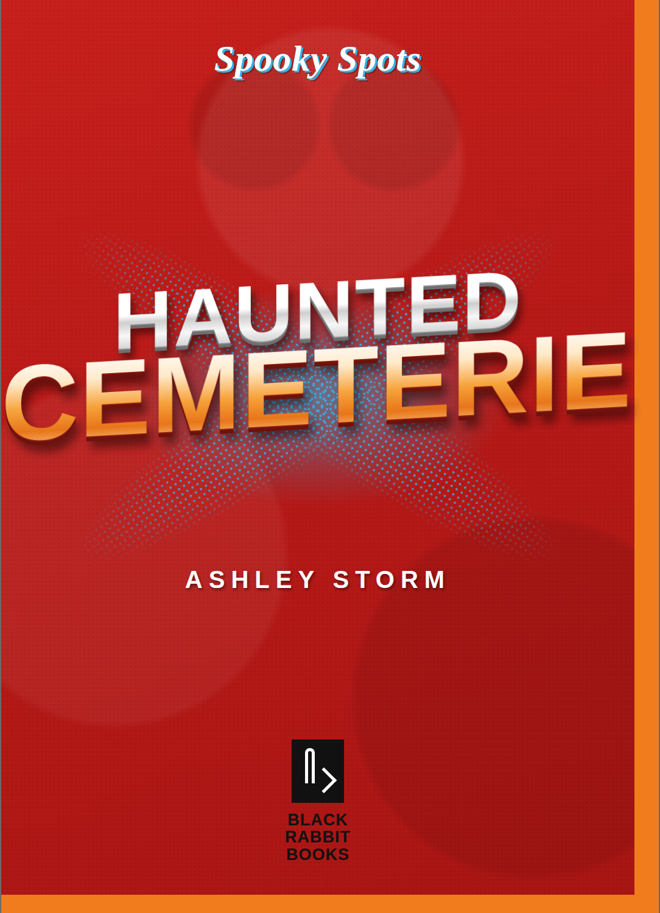Spooky Spots
Haunted Cemeteries
ASHLEY STORM
Black
Rabbit
Books